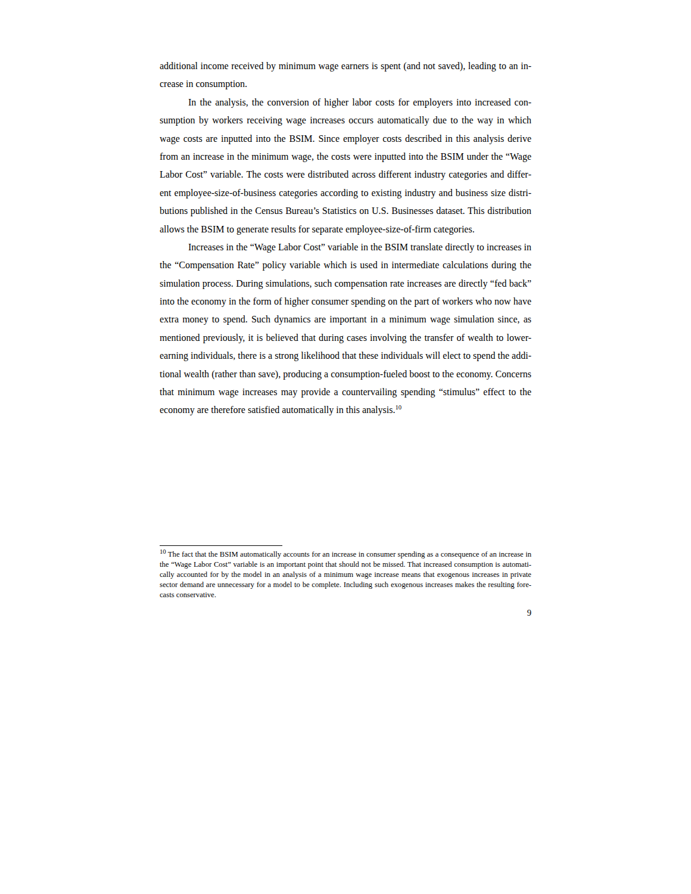additional income received by minimum wage earners is spent (and not saved), leading to an increase in consumption.
In the analysis, the conversion of higher labor costs for employers into increased consumption by workers receiving wage increases occurs automatically due to the way in which wage costs are inputted into the BSIM. Since employer costs described in this analysis derive from an increase in the minimum wage, the costs were inputted into the BSIM under the “Wage Labor Cost” variable. The costs were distributed across different industry categories and different employee-size-of-business categories according to existing industry and business size distributions published in the Census Bureau’s Statistics on U.S. Businesses dataset. This distribution allows the BSIM to generate results for separate employee-size-of-firm categories.
Increases in the “Wage Labor Cost” variable in the BSIM translate directly to increases in the “Compensation Rate” policy variable which is used in intermediate calculations during the simulation process. During simulations, such compensation rate increases are directly “fed back” into the economy in the form of higher consumer spending on the part of workers who now have extra money to spend. Such dynamics are important in a minimum wage simulation since, as mentioned previously, it is believed that during cases involving the transfer of wealth to lower-earning individuals, there is a strong likelihood that these individuals will elect to spend the additional wealth (rather than save), producing a consumption-fueled boost to the economy. Concerns that minimum wage increases may provide a countervailing spending “stimulus” effect to the economy are therefore satisfied automatically in this analysis.10
10 The fact that the BSIM automatically accounts for an increase in consumer spending as a consequence of an increase in the “Wage Labor Cost” variable is an important point that should not be missed. That increased consumption is automatically accounted for by the model in an analysis of a minimum wage increase means that exogenous increases in private sector demand are unnecessary for a model to be complete. Including such exogenous increases makes the resulting forecasts conservative.
9